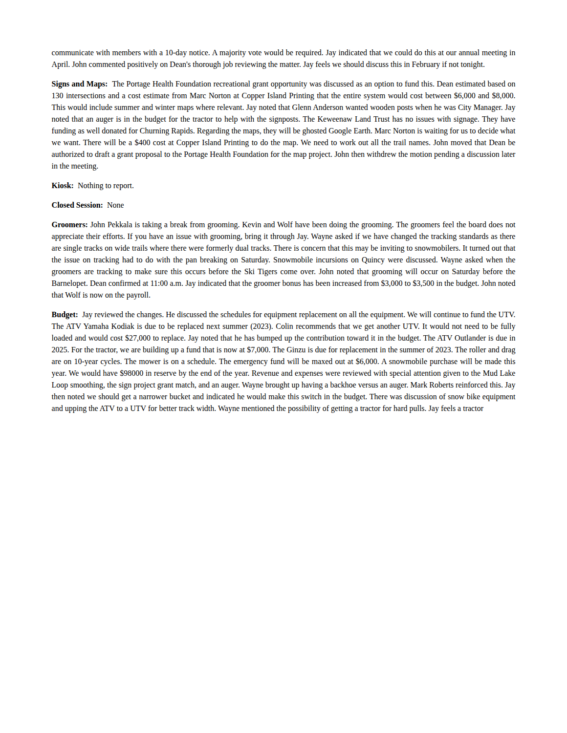communicate with members with a 10-day notice. A majority vote would be required. Jay indicated that we could do this at our annual meeting in April. John commented positively on Dean's thorough job reviewing the matter. Jay feels we should discuss this in February if not tonight.
Signs and Maps: The Portage Health Foundation recreational grant opportunity was discussed as an option to fund this. Dean estimated based on 130 intersections and a cost estimate from Marc Norton at Copper Island Printing that the entire system would cost between $6,000 and $8,000. This would include summer and winter maps where relevant. Jay noted that Glenn Anderson wanted wooden posts when he was City Manager. Jay noted that an auger is in the budget for the tractor to help with the signposts. The Keweenaw Land Trust has no issues with signage. They have funding as well donated for Churning Rapids. Regarding the maps, they will be ghosted Google Earth. Marc Norton is waiting for us to decide what we want. There will be a $400 cost at Copper Island Printing to do the map. We need to work out all the trail names. John moved that Dean be authorized to draft a grant proposal to the Portage Health Foundation for the map project. John then withdrew the motion pending a discussion later in the meeting.
Kiosk: Nothing to report.
Closed Session: None
Groomers: John Pekkala is taking a break from grooming. Kevin and Wolf have been doing the grooming. The groomers feel the board does not appreciate their efforts. If you have an issue with grooming, bring it through Jay. Wayne asked if we have changed the tracking standards as there are single tracks on wide trails where there were formerly dual tracks. There is concern that this may be inviting to snowmobilers. It turned out that the issue on tracking had to do with the pan breaking on Saturday. Snowmobile incursions on Quincy were discussed. Wayne asked when the groomers are tracking to make sure this occurs before the Ski Tigers come over. John noted that grooming will occur on Saturday before the Barnelopet. Dean confirmed at 11:00 a.m. Jay indicated that the groomer bonus has been increased from $3,000 to $3,500 in the budget. John noted that Wolf is now on the payroll.
Budget: Jay reviewed the changes. He discussed the schedules for equipment replacement on all the equipment. We will continue to fund the UTV. The ATV Yamaha Kodiak is due to be replaced next summer (2023). Colin recommends that we get another UTV. It would not need to be fully loaded and would cost $27,000 to replace. Jay noted that he has bumped up the contribution toward it in the budget. The ATV Outlander is due in 2025. For the tractor, we are building up a fund that is now at $7,000. The Ginzu is due for replacement in the summer of 2023. The roller and drag are on 10-year cycles. The mower is on a schedule. The emergency fund will be maxed out at $6,000. A snowmobile purchase will be made this year. We would have $98000 in reserve by the end of the year. Revenue and expenses were reviewed with special attention given to the Mud Lake Loop smoothing, the sign project grant match, and an auger. Wayne brought up having a backhoe versus an auger. Mark Roberts reinforced this. Jay then noted we should get a narrower bucket and indicated he would make this switch in the budget. There was discussion of snow bike equipment and upping the ATV to a UTV for better track width. Wayne mentioned the possibility of getting a tractor for hard pulls. Jay feels a tractor